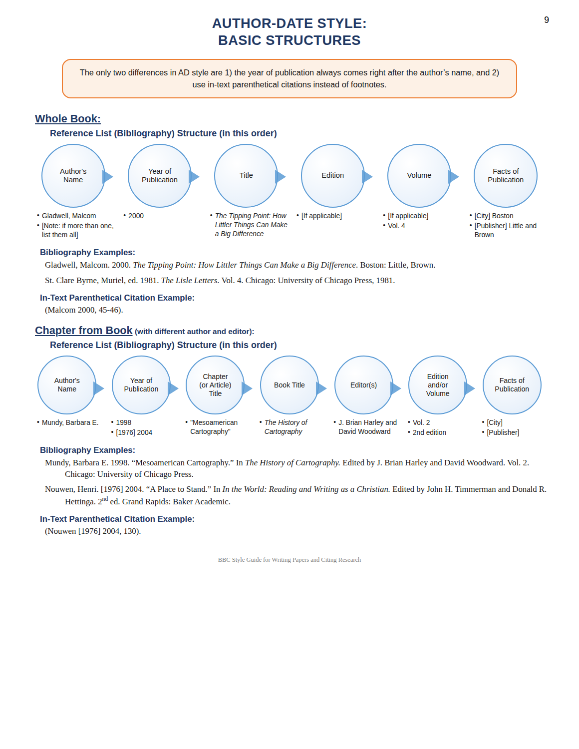9
AUTHOR-DATE STYLE:
BASIC STRUCTURES
The only two differences in AD style are 1) the year of publication always comes right after the author’s name, and 2) use in-text parenthetical citations instead of footnotes.
Whole Book:
Reference List (Bibliography) Structure (in this order)
Author's
Name
Gladwell, Malcom
[Note: if more than one, list them all]
Year of
Publication
2000
Title
The Tipping Point: How Littler Things Can Make a Big Difference
Edition
[If applicable]
Volume
[If applicable]
Vol. 4
Facts of
Publication
[City] Boston
[Publisher] Little and Brown
Bibliography Examples:
Gladwell, Malcom. 2000. The Tipping Point: How Littler Things Can Make a Big Difference. Boston: Little, Brown.
St. Clare Byrne, Muriel, ed. 1981. The Lisle Letters. Vol. 4. Chicago: University of Chicago Press, 1981.
In-Text Parenthetical Citation Example:
(Malcom 2000, 45-46).
Chapter from Book
(with different author and editor):
Reference List (Bibliography) Structure (in this order)
Author's
Name
Mundy, Barbara E.
Year of
Publication
1998
[1976] 2004
Chapter
(or Article)
Title
"Mesoamerican Cartography"
Book Title
The History of Cartography
Editor(s)
J. Brian Harley and David Woodward
Edition
and/or
Volume
Vol. 2
2nd edition
Facts of
Publication
[City]
[Publisher]
Bibliography Examples:
Mundy, Barbara E. 1998. “Mesoamerican Cartography.” In The History of Cartography. Edited by J. Brian Harley and David Woodward. Vol. 2. Chicago: University of Chicago Press.
Nouwen, Henri. [1976] 2004. “A Place to Stand.” In In the World: Reading and Writing as a Christian. Edited by John H. Timmerman and Donald R. Hettinga. 2nd ed. Grand Rapids: Baker Academic.
In-Text Parenthetical Citation Example:
(Nouwen [1976] 2004, 130).
BBC Style Guide for Writing Papers and Citing Research